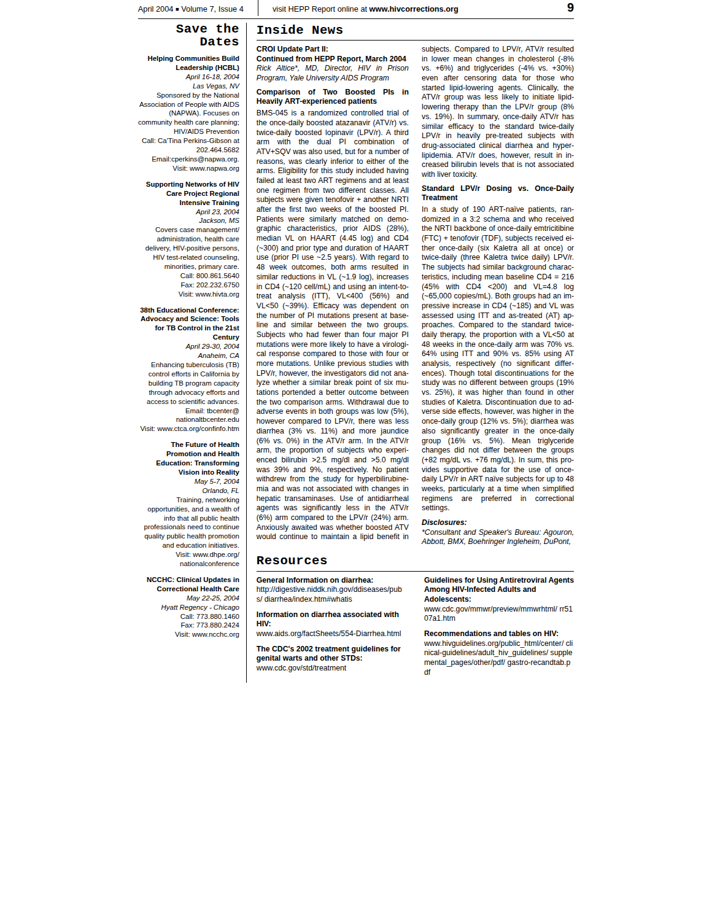April 2004 ■ Volume 7, Issue 4 visit HEPP Report online at www.hivcorrections.org 9
Save the
Dates
Helping Communities Build Leadership (HCBL)
April 16-18, 2004
Las Vegas, NV
Sponsored by the National Association of People with AIDS (NAPWA). Focuses on community health care planning; HIV/AIDS Prevention
Call: Ca'Tina Perkins-Gibson at 202.464.5682
Email:cperkins@napwa.org.
Visit: www.napwa.org
Supporting Networks of HIV Care Project Regional Intensive Training
April 23, 2004
Jackson, MS
Covers case management/ administration, health care delivery, HIV-positive persons, HIV test-related counseling, minorities, primary care.
Call: 800.861.5640
Fax: 202.232.6750
Visit: www.hivta.org
38th Educational Conference: Advocacy and Science: Tools for TB Control in the 21st Century
April 29-30, 2004
Anaheim, CA
Enhancing tuberculosis (TB) control efforts in California by building TB program capacity through advocacy efforts and access to scientific advances.
Email: tbcenter@ nationaltbcenter.edu
Visit: www.ctca.org/confinfo.htm
The Future of Health Promotion and Health Education: Transforming Vision into Reality
May 5-7, 2004
Orlando, FL
Training, networking opportunities, and a wealth of info that all public health professionals need to continue quality public health promotion and education initiatives.
Visit: www.dhpe.org/ nationalconference
NCCHC: Clinical Updates in Correctional Health Care
May 22-25, 2004
Hyatt Regency - Chicago
Call: 773.880.1460
Fax: 773.880.2424
Visit: www.ncchc.org
Inside News
CROI Update Part II:
Continued from HEPP Report, March 2004
Rick Altice*, MD, Director, HIV in Prison Program, Yale University AIDS Program
Comparison of Two Boosted PIs in Heavily ART-experienced patients
BMS-045 is a randomized controlled trial of the once-daily boosted atazanavir (ATV/r) vs. twice-daily boosted lopinavir (LPV/r). A third arm with the dual PI combination of ATV+SQV was also used, but for a number of reasons, was clearly inferior to either of the arms. Eligibility for this study included having failed at least two ART regimens and at least one regimen from two different classes. All subjects were given tenofovir + another NRTI after the first two weeks of the boosted PI. Patients were similarly matched on demographic characteristics, prior AIDS (28%), median VL on HAART (4.45 log) and CD4 (~300) and prior type and duration of HAART use (prior PI use ~2.5 years). With regard to 48 week outcomes, both arms resulted in similar reductions in VL (~1.9 log), increases in CD4 (~120 cell/mL) and using an intent-to-treat analysis (ITT), VL<400 (56%) and VL<50 (~39%). Efficacy was dependent on the number of PI mutations present at baseline and similar between the two groups. Subjects who had fewer than four major PI mutations were more likely to have a virological response compared to those with four or more mutations. Unlike previous studies with LPV/r, however, the investigators did not analyze whether a similar break point of six mutations portended a better outcome between the two comparison arms. Withdrawal due to adverse events in both groups was low (5%), however compared to LPV/r, there was less diarrhea (3% vs. 11%) and more jaundice (6% vs. 0%) in the ATV/r arm. In the ATV/r arm, the proportion of subjects who experienced bilirubin >2.5 mg/dl and >5.0 mg/dl was 39% and 9%, respectively. No patient withdrew from the study for hyperbilirubinemia and was not associated with changes in hepatic transaminases. Use of antidiarrheal agents was significantly less in the ATV/r (6%) arm compared to the LPV/r (24%) arm. Anxiously awaited was whether boosted ATV would continue to maintain a lipid benefit in subjects. Compared to LPV/r, ATV/r resulted in lower mean changes in cholesterol (-8% vs. +6%) and triglycerides (-4% vs. +30%) even after censoring data for those who started lipid-lowering agents. Clinically, the ATV/r group was less likely to initiate lipid-lowering therapy than the LPV/r group (8% vs. 19%). In summary, once-daily ATV/r has similar efficacy to the standard twice-daily LPV/r in heavily pre-treated subjects with drug-associated clinical diarrhea and hyperlipidemia. ATV/r does, however, result in increased bilirubin levels that is not associated with liver toxicity.
Standard LPV/r Dosing vs. Once-Daily Treatment
In a study of 190 ART-naïve patients, randomized in a 3:2 schema and who received the NRTI backbone of once-daily emtricitibine (FTC) + tenofovir (TDF), subjects received either once-daily (six Kaletra all at once) or twice-daily (three Kaletra twice daily) LPV/r. The subjects had similar background characteristics, including mean baseline CD4 = 216 (45% with CD4 <200) and VL=4.8 log (~65,000 copies/mL). Both groups had an impressive increase in CD4 (~185) and VL was assessed using ITT and as-treated (AT) approaches. Compared to the standard twice-daily therapy, the proportion with a VL<50 at 48 weeks in the once-daily arm was 70% vs. 64% using ITT and 90% vs. 85% using AT analysis, respectively (no significant differences). Though total discontinuations for the study was no different between groups (19% vs. 25%), it was higher than found in other studies of Kaletra. Discontinuation due to adverse side effects, however, was higher in the once-daily group (12% vs. 5%); diarrhea was also significantly greater in the once-daily group (16% vs. 5%). Mean triglyceride changes did not differ between the groups (+82 mg/dL vs. +76 mg/dL). In sum, this provides supportive data for the use of once-daily LPV/r in ART naïve subjects for up to 48 weeks, particularly at a time when simplified regimens are preferred in correctional settings.
Disclosures:
*Consultant and Speaker's Bureau: Agouron, Abbott, BMX, Boehringer Ingleheim, DuPont,
Resources
General Information on diarrhea:
http://digestive.niddk.nih.gov/ddiseases/pubs/ diarrhea/index.htm#whatis
Information on diarrhea associated with HIV:
www.aids.org/factSheets/554-Diarrhea.html
The CDC's 2002 treatment guidelines for genital warts and other STDs:
www.cdc.gov/std/treatment
Guidelines for Using Antiretroviral Agents Among HIV-Infected Adults and Adolescents:
www.cdc.gov/mmwr/preview/mmwrhtml/ rr5107a1.htm
Recommendations and tables on HIV:
www.hivguidelines.org/public_html/center/ clinical-guidelines/adult_hiv_guidelines/ supplemental_pages/other/pdf/ gastro-recandtab.pdf